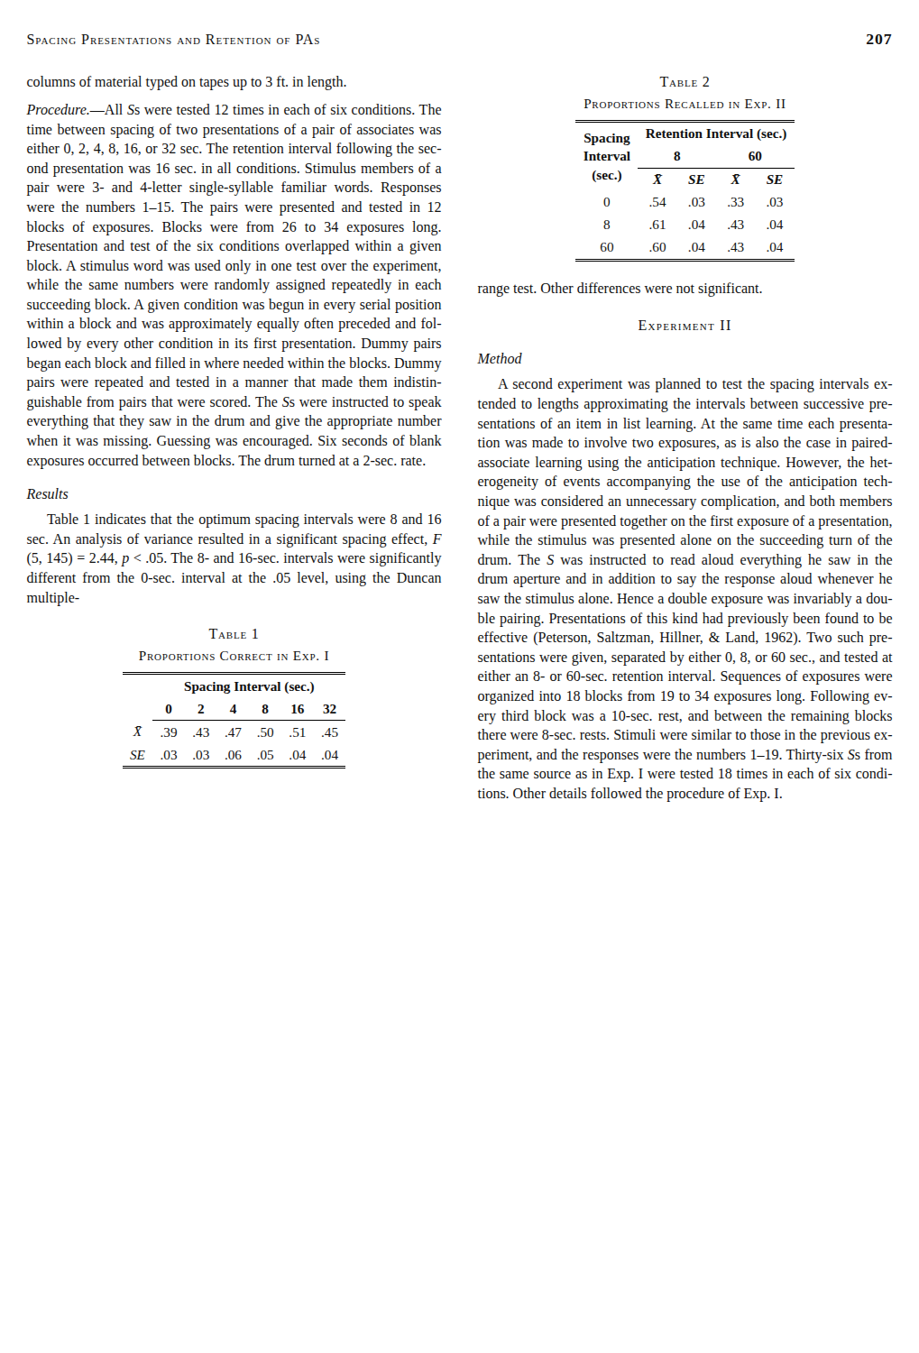Spacing Presentations and Retention of PAs 207
columns of material typed on tapes up to 3 ft. in length.
Procedure.—All Ss were tested 12 times in each of six conditions. The time between spacing of two presentations of a pair of associates was either 0, 2, 4, 8, 16, or 32 sec. The retention interval following the second presentation was 16 sec. in all conditions. Stimulus members of a pair were 3- and 4-letter single-syllable familiar words. Responses were the numbers 1–15. The pairs were presented and tested in 12 blocks of exposures. Blocks were from 26 to 34 exposures long. Presentation and test of the six conditions overlapped within a given block. A stimulus word was used only in one test over the experiment, while the same numbers were randomly assigned repeatedly in each succeeding block. A given condition was begun in every serial position within a block and was approximately equally often preceded and followed by every other condition in its first presentation. Dummy pairs began each block and filled in where needed within the blocks. Dummy pairs were repeated and tested in a manner that made them indistinguishable from pairs that were scored. The Ss were instructed to speak everything that they saw in the drum and give the appropriate number when it was missing. Guessing was encouraged. Six seconds of blank exposures occurred between blocks. The drum turned at a 2-sec. rate.
Results
Table 1 indicates that the optimum spacing intervals were 8 and 16 sec. An analysis of variance resulted in a significant spacing effect, F (5, 145) = 2.44, p < .05. The 8- and 16-sec. intervals were significantly different from the 0-sec. interval at the .05 level, using the Duncan multiple-
Table 1
Proportions Correct in Exp. I
| | Spacing Interval (sec.) |
| --- | --- |
| 0 | 2 | 4 | 8 | 16 | 32 |
| X̄ | .39 | .43 | .47 | .50 | .51 | .45 |
| SE | .03 | .03 | .06 | .05 | .04 | .04 |
Table 2
Proportions Recalled in Exp. II
| Spacing Interval (sec.) | Retention Interval (sec.) |
| --- | --- |
| 8 | 60 |
| X̄ | SE | X̄ | SE |
| 0 | .54 | .03 | .33 | .03 |
| 8 | .61 | .04 | .43 | .04 |
| 60 | .60 | .04 | .43 | .04 |
range test. Other differences were not significant.
Experiment II
Method
A second experiment was planned to test the spacing intervals extended to lengths approximating the intervals between successive presentations of an item in list learning. At the same time each presentation was made to involve two exposures, as is also the case in paired-associate learning using the anticipation technique. However, the heterogeneity of events accompanying the use of the anticipation technique was considered an unnecessary complication, and both members of a pair were presented together on the first exposure of a presentation, while the stimulus was presented alone on the succeeding turn of the drum. The S was instructed to read aloud everything he saw in the drum aperture and in addition to say the response aloud whenever he saw the stimulus alone. Hence a double exposure was invariably a double pairing. Presentations of this kind had previously been found to be effective (Peterson, Saltzman, Hillner, & Land, 1962). Two such presentations were given, separated by either 0, 8, or 60 sec., and tested at either an 8- or 60-sec. retention interval. Sequences of exposures were organized into 18 blocks from 19 to 34 exposures long. Following every third block was a 10-sec. rest, and between the remaining blocks there were 8-sec. rests. Stimuli were similar to those in the previous experiment, and the responses were the numbers 1–19. Thirty-six Ss from the same source as in Exp. I were tested 18 times in each of six conditions. Other details followed the procedure of Exp. I.